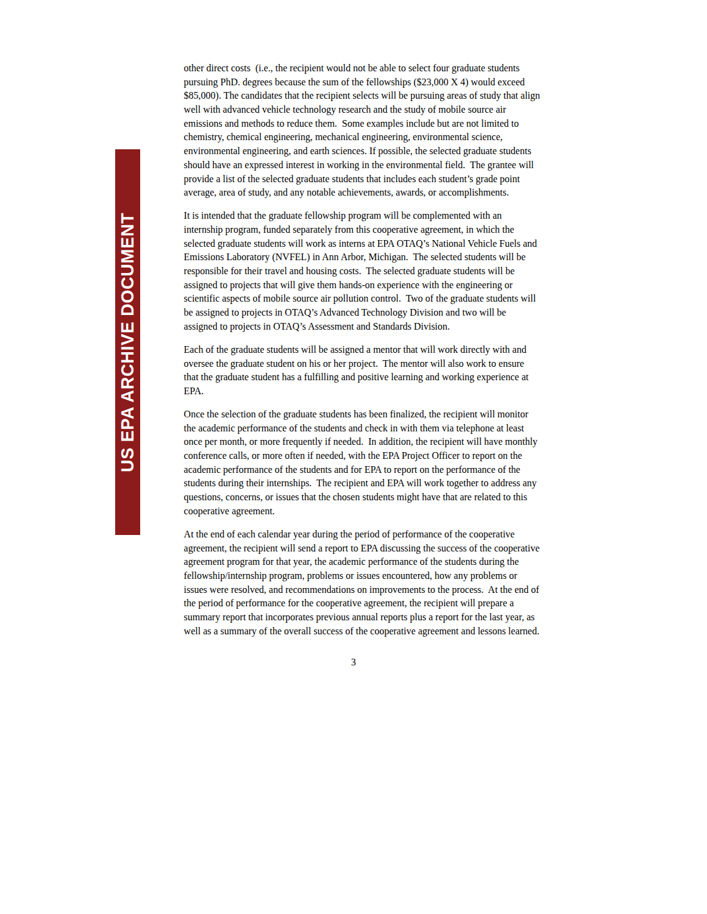US EPA ARCHIVE DOCUMENT
other direct costs (i.e., the recipient would not be able to select four graduate students pursuing PhD. degrees because the sum of the fellowships ($23,000 X 4) would exceed $85,000). The candidates that the recipient selects will be pursuing areas of study that align well with advanced vehicle technology research and the study of mobile source air emissions and methods to reduce them. Some examples include but are not limited to chemistry, chemical engineering, mechanical engineering, environmental science, environmental engineering, and earth sciences. If possible, the selected graduate students should have an expressed interest in working in the environmental field. The grantee will provide a list of the selected graduate students that includes each student’s grade point average, area of study, and any notable achievements, awards, or accomplishments.
It is intended that the graduate fellowship program will be complemented with an internship program, funded separately from this cooperative agreement, in which the selected graduate students will work as interns at EPA OTAQ’s National Vehicle Fuels and Emissions Laboratory (NVFEL) in Ann Arbor, Michigan. The selected students will be responsible for their travel and housing costs. The selected graduate students will be assigned to projects that will give them hands-on experience with the engineering or scientific aspects of mobile source air pollution control. Two of the graduate students will be assigned to projects in OTAQ’s Advanced Technology Division and two will be assigned to projects in OTAQ’s Assessment and Standards Division.
Each of the graduate students will be assigned a mentor that will work directly with and oversee the graduate student on his or her project. The mentor will also work to ensure that the graduate student has a fulfilling and positive learning and working experience at EPA.
Once the selection of the graduate students has been finalized, the recipient will monitor the academic performance of the students and check in with them via telephone at least once per month, or more frequently if needed. In addition, the recipient will have monthly conference calls, or more often if needed, with the EPA Project Officer to report on the academic performance of the students and for EPA to report on the performance of the students during their internships. The recipient and EPA will work together to address any questions, concerns, or issues that the chosen students might have that are related to this cooperative agreement.
At the end of each calendar year during the period of performance of the cooperative agreement, the recipient will send a report to EPA discussing the success of the cooperative agreement program for that year, the academic performance of the students during the fellowship/internship program, problems or issues encountered, how any problems or issues were resolved, and recommendations on improvements to the process. At the end of the period of performance for the cooperative agreement, the recipient will prepare a summary report that incorporates previous annual reports plus a report for the last year, as well as a summary of the overall success of the cooperative agreement and lessons learned.
3